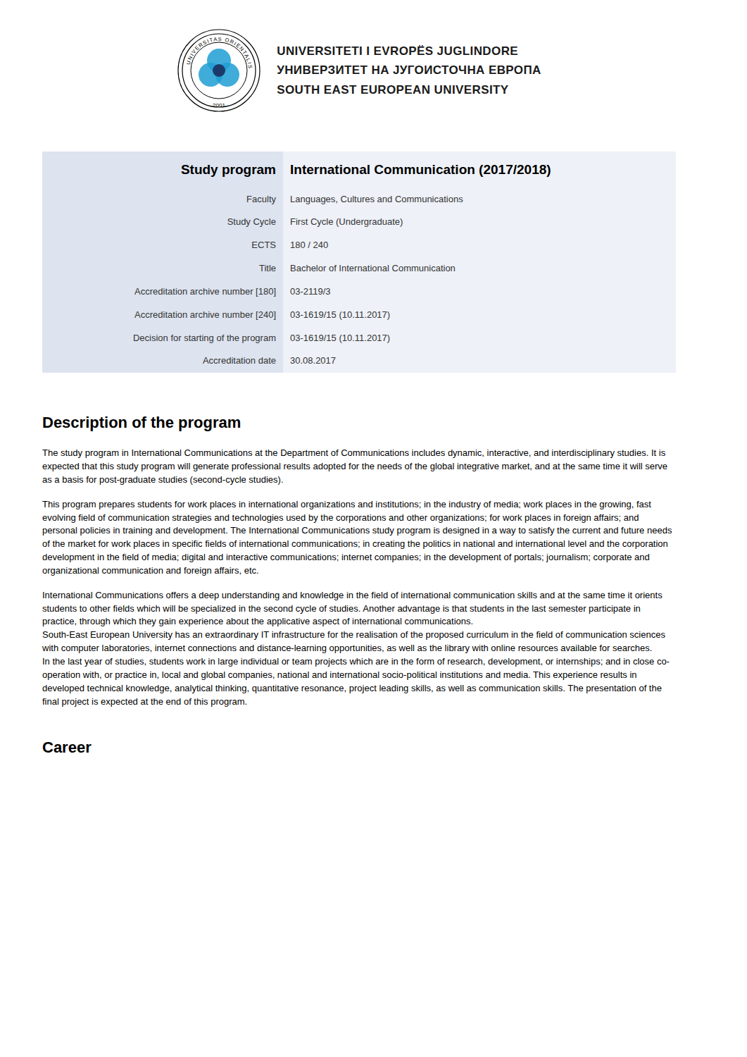2001 UNIVERSITAS ORIENTALIS MERIDIONALIS
UNIVERSITETI I EVROPËS JUGLINDORE
УНИВЕРЗИТЕТ НА ЈУГОИСТОЧНА ЕВРОПА
SOUTH EAST EUROPEAN UNIVERSITY
| Study program | International Communication (2017/2018) |
| Faculty | Languages, Cultures and Communications |
| Study Cycle | First Cycle (Undergraduate) |
| ECTS | 180 / 240 |
| Title | Bachelor of International Communication |
| Accreditation archive number [180] | 03-2119/3 |
| Accreditation archive number [240] | 03-1619/15 (10.11.2017) |
| Decision for starting of the program | 03-1619/15 (10.11.2017) |
| Accreditation date | 30.08.2017 |
Description of the program
The study program in International Communications at the Department of Communications includes dynamic, interactive, and interdisciplinary studies. It is expected that this study program will generate professional results adopted for the needs of the global integrative market, and at the same time it will serve as a basis for post-graduate studies (second-cycle studies).
This program prepares students for work places in international organizations and institutions; in the industry of media; work places in the growing, fast evolving field of communication strategies and technologies used by the corporations and other organizations; for work places in foreign affairs; and personal policies in training and development. The International Communications study program is designed in a way to satisfy the current and future needs of the market for work places in specific fields of international communications; in creating the politics in national and international level and the corporation development in the field of media; digital and interactive communications; internet companies; in the development of portals; journalism; corporate and organizational communication and foreign affairs, etc.
International Communications offers a deep understanding and knowledge in the field of international communication skills and at the same time it orients students to other fields which will be specialized in the second cycle of studies. Another advantage is that students in the last semester participate in practice, through which they gain experience about the applicative aspect of international communications.
South-East European University has an extraordinary IT infrastructure for the realisation of the proposed curriculum in the field of communication sciences with computer laboratories, internet connections and distance-learning opportunities, as well as the library with online resources available for searches.
In the last year of studies, students work in large individual or team projects which are in the form of research, development, or internships; and in close co-operation with, or practice in, local and global companies, national and international socio-political institutions and media. This experience results in developed technical knowledge, analytical thinking, quantitative resonance, project leading skills, as well as communication skills. The presentation of the final project is expected at the end of this program.
Career